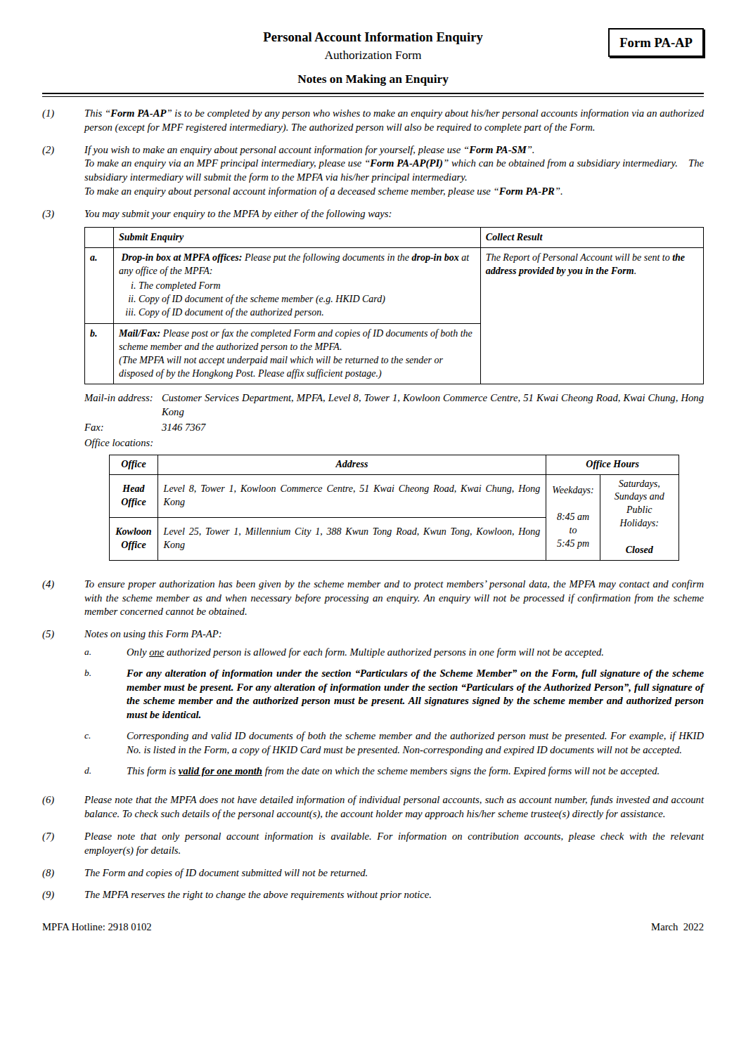Form PA-AP
Personal Account Information Enquiry
Authorization Form
Notes on Making an Enquiry
(1)
This “Form PA-AP” is to be completed by any person who wishes to make an enquiry about his/her personal accounts information via an authorized person (except for MPF registered intermediary). The authorized person will also be required to complete part of the Form.
(2)
If you wish to make an enquiry about personal account information for yourself, please use “Form PA-SM”.
To make an enquiry via an MPF principal intermediary, please use “Form PA-AP(PI)” which can be obtained from a subsidiary intermediary. The subsidiary intermediary will submit the form to the MPFA via his/her principal intermediary.
To make an enquiry about personal account information of a deceased scheme member, please use “Form PA-PR”.
(3)
You may submit your enquiry to the MPFA by either of the following ways:
| | Submit Enquiry | Collect Result |
| --- | --- | --- |
| a. | Drop-in box at MPFA offices: Please put the following documents in the drop-in box at any office of the MPFA: The completed Form Copy of ID document of the scheme member (e.g. HKID Card) Copy of ID document of the authorized person. | The Report of Personal Account will be sent to the address provided by you in the Form . |
| b. | Mail/Fax: Please post or fax the completed Form and copies of ID documents of both the scheme member and the authorized person to the MPFA. (The MPFA will not accept underpaid mail which will be returned to the sender or disposed of by the Hongkong Post. Please affix sufficient postage.) |
Mail-in address:
Customer Services Department, MPFA, Level 8, Tower 1, Kowloon Commerce Centre, 51 Kwai Cheong Road, Kwai Chung, Hong Kong
Fax:
3146 7367
Office locations:
| Office | Address | Office Hours |
| --- | --- | --- |
| Head Office | Level 8, Tower 1, Kowloon Commerce Centre, 51 Kwai Cheong Road, Kwai Chung, Hong Kong | Weekdays: 8:45 am to 5:45 pm | Saturdays, Sundays and Public Holidays: Closed |
| Kowloon Office | Level 25, Tower 1, Millennium City 1, 388 Kwun Tong Road, Kwun Tong, Kowloon, Hong Kong |
(4)
To ensure proper authorization has been given by the scheme member and to protect members’ personal data, the MPFA may contact and confirm with the scheme member as and when necessary before processing an enquiry. An enquiry will not be processed if confirmation from the scheme member concerned cannot be obtained.
(5)
Notes on using this Form PA-AP:
a.
Only one authorized person is allowed for each form. Multiple authorized persons in one form will not be accepted.
b.
For any alteration of information under the section “Particulars of the Scheme Member” on the Form, full signature of the scheme member must be present. For any alteration of information under the section “Particulars of the Authorized Person”, full signature of the scheme member and the authorized person must be present. All signatures signed by the scheme member and authorized person must be identical.
c.
Corresponding and valid ID documents of both the scheme member and the authorized person must be presented. For example, if HKID No. is listed in the Form, a copy of HKID Card must be presented. Non-corresponding and expired ID documents will not be accepted.
d.
This form is valid for one month from the date on which the scheme members signs the form. Expired forms will not be accepted.
(6)
Please note that the MPFA does not have detailed information of individual personal accounts, such as account number, funds invested and account balance. To check such details of the personal account(s), the account holder may approach his/her scheme trustee(s) directly for assistance.
(7)
Please note that only personal account information is available. For information on contribution accounts, please check with the relevant employer(s) for details.
(8)
The Form and copies of ID document submitted will not be returned.
(9)
The MPFA reserves the right to change the above requirements without prior notice.
MPFA Hotline: 2918 0102
March 2022